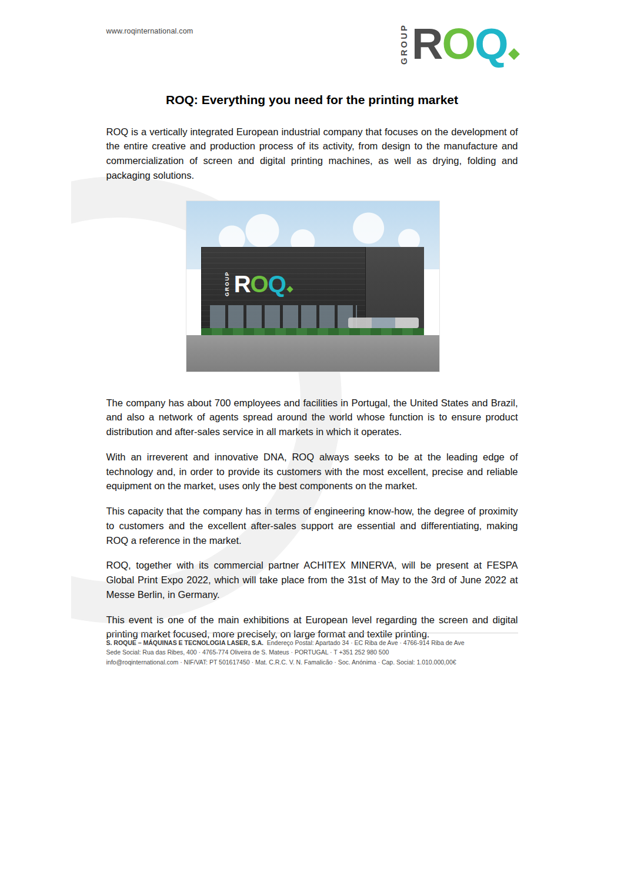www.roqinternational.com
GROUP ROQ
ROQ: Everything you need for the printing market
ROQ is a vertically integrated European industrial company that focuses on the development of the entire creative and production process of its activity, from design to the manufacture and commercialization of screen and digital printing machines, as well as drying, folding and packaging solutions.
GROUP ROQ
The company has about 700 employees and facilities in Portugal, the United States and Brazil, and also a network of agents spread around the world whose function is to ensure product distribution and after-sales service in all markets in which it operates.
With an irreverent and innovative DNA, ROQ always seeks to be at the leading edge of technology and, in order to provide its customers with the most excellent, precise and reliable equipment on the market, uses only the best components on the market.
This capacity that the company has in terms of engineering know-how, the degree of proximity to customers and the excellent after-sales support are essential and differentiating, making ROQ a reference in the market.
ROQ, together with its commercial partner ACHITEX MINERVA, will be present at FESPA Global Print Expo 2022, which will take place from the 31st of May to the 3rd of June 2022 at Messe Berlin, in Germany.
This event is one of the main exhibitions at European level regarding the screen and digital printing market focused, more precisely, on large format and textile printing.
S. ROQUE – MÁQUINAS E TECNOLOGIA LASER, S.A. Endereço Postal: Apartado 34 · EC Riba de Ave · 4766-914 Riba de Ave
Sede Social: Rua das Ribes, 400 · 4765-774 Oliveira de S. Mateus · PORTUGAL · T +351 252 980 500
info@roqinternational.com · NIF/VAT: PT 501617450 · Mat. C.R.C. V. N. Famalicão · Soc. Anónima · Cap. Social: 1.010.000,00€